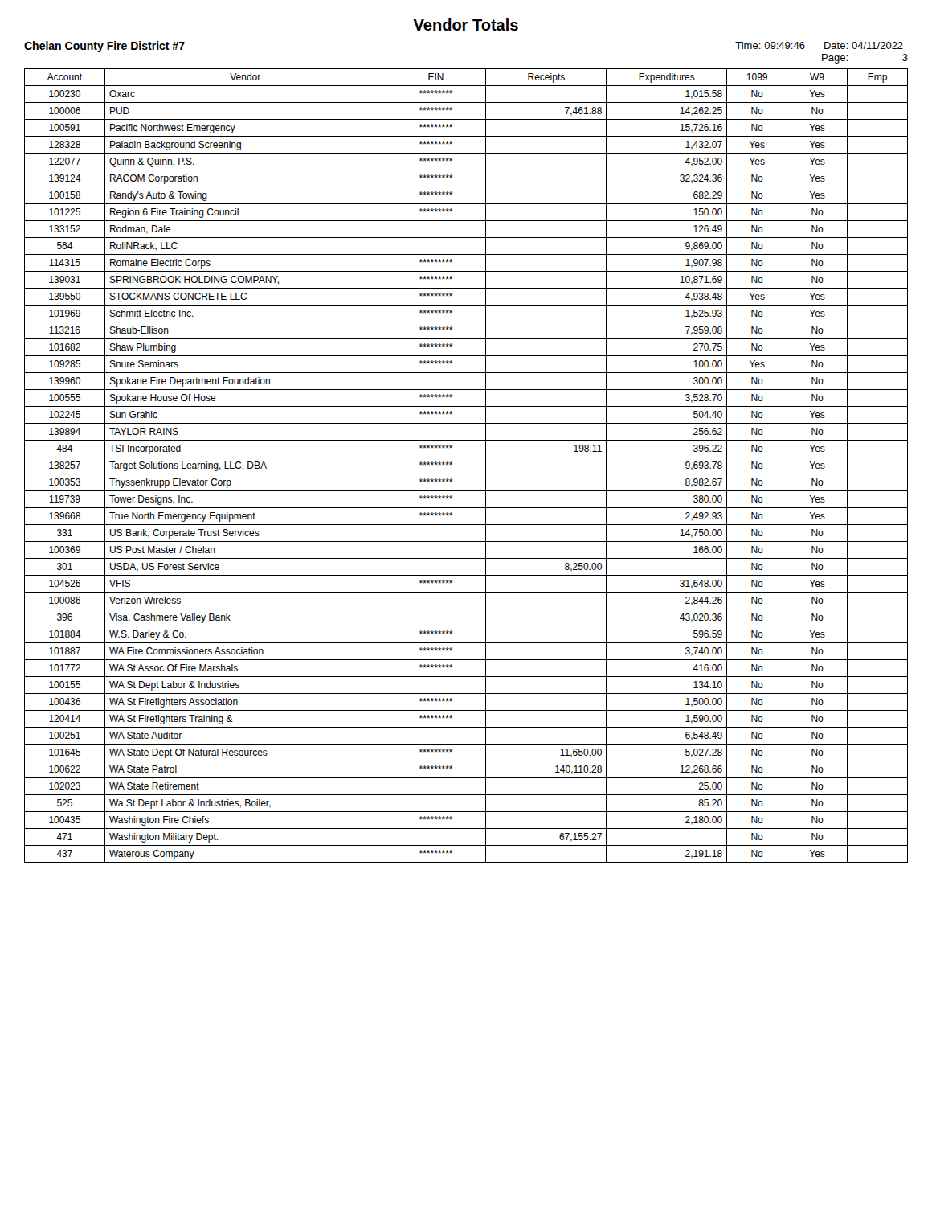Vendor Totals
Chelan County Fire District #7
Time: 09:49:46 Date: 04/11/2022
Page: 3
| Account | Vendor | EIN | Receipts | Expenditures | 1099 | W9 | Emp |
| --- | --- | --- | --- | --- | --- | --- | --- |
| 100230 | Oxarc | ********* | | 1,015.58 | No | Yes | |
| 100006 | PUD | ********* | 7,461.88 | 14,262.25 | No | No | |
| 100591 | Pacific Northwest Emergency | ********* | | 15,726.16 | No | Yes | |
| 128328 | Paladin Background Screening | ********* | | 1,432.07 | Yes | Yes | |
| 122077 | Quinn & Quinn, P.S. | ********* | | 4,952.00 | Yes | Yes | |
| 139124 | RACOM Corporation | ********* | | 32,324.36 | No | Yes | |
| 100158 | Randy's Auto & Towing | ********* | | 682.29 | No | Yes | |
| 101225 | Region 6 Fire Training Council | ********* | | 150.00 | No | No | |
| 133152 | Rodman, Dale | | | 126.49 | No | No | |
| 564 | RollNRack, LLC | | | 9,869.00 | No | No | |
| 114315 | Romaine Electric Corps | ********* | | 1,907.98 | No | No | |
| 139031 | SPRINGBROOK HOLDING COMPANY, | ********* | | 10,871.69 | No | No | |
| 139550 | STOCKMANS CONCRETE LLC | ********* | | 4,938.48 | Yes | Yes | |
| 101969 | Schmitt Electric Inc. | ********* | | 1,525.93 | No | Yes | |
| 113216 | Shaub-Ellison | ********* | | 7,959.08 | No | No | |
| 101682 | Shaw Plumbing | ********* | | 270.75 | No | Yes | |
| 109285 | Snure Seminars | ********* | | 100.00 | Yes | No | |
| 139960 | Spokane Fire Department Foundation | | | 300.00 | No | No | |
| 100555 | Spokane House Of Hose | ********* | | 3,528.70 | No | No | |
| 102245 | Sun Grahic | ********* | | 504.40 | No | Yes | |
| 139894 | TAYLOR RAINS | | | 256.62 | No | No | |
| 484 | TSI Incorporated | ********* | 198.11 | 396.22 | No | Yes | |
| 138257 | Target Solutions Learning, LLC, DBA | ********* | | 9,693.78 | No | Yes | |
| 100353 | Thyssenkrupp Elevator Corp | ********* | | 8,982.67 | No | No | |
| 119739 | Tower Designs, Inc. | ********* | | 380.00 | No | Yes | |
| 139668 | True North Emergency Equipment | ********* | | 2,492.93 | No | Yes | |
| 331 | US Bank, Corperate Trust Services | | | 14,750.00 | No | No | |
| 100369 | US Post Master / Chelan | | | 166.00 | No | No | |
| 301 | USDA, US Forest Service | | 8,250.00 | | No | No | |
| 104526 | VFIS | ********* | | 31,648.00 | No | Yes | |
| 100086 | Verizon Wireless | | | 2,844.26 | No | No | |
| 396 | Visa, Cashmere Valley Bank | | | 43,020.36 | No | No | |
| 101884 | W.S. Darley & Co. | ********* | | 596.59 | No | Yes | |
| 101887 | WA Fire Commissioners Association | ********* | | 3,740.00 | No | No | |
| 101772 | WA St Assoc Of Fire Marshals | ********* | | 416.00 | No | No | |
| 100155 | WA St Dept Labor & Industries | | | 134.10 | No | No | |
| 100436 | WA St Firefighters Association | ********* | | 1,500.00 | No | No | |
| 120414 | WA St Firefighters Training & | ********* | | 1,590.00 | No | No | |
| 100251 | WA State Auditor | | | 6,548.49 | No | No | |
| 101645 | WA State Dept Of Natural Resources | ********* | 11,650.00 | 5,027.28 | No | No | |
| 100622 | WA State Patrol | ********* | 140,110.28 | 12,268.66 | No | No | |
| 102023 | WA State Retirement | | | 25.00 | No | No | |
| 525 | Wa St Dept Labor & Industries, Boiler, | | | 85.20 | No | No | |
| 100435 | Washington Fire Chiefs | ********* | | 2,180.00 | No | No | |
| 471 | Washington Military Dept. | | 67,155.27 | | No | No | |
| 437 | Waterous Company | ********* | | 2,191.18 | No | Yes | |